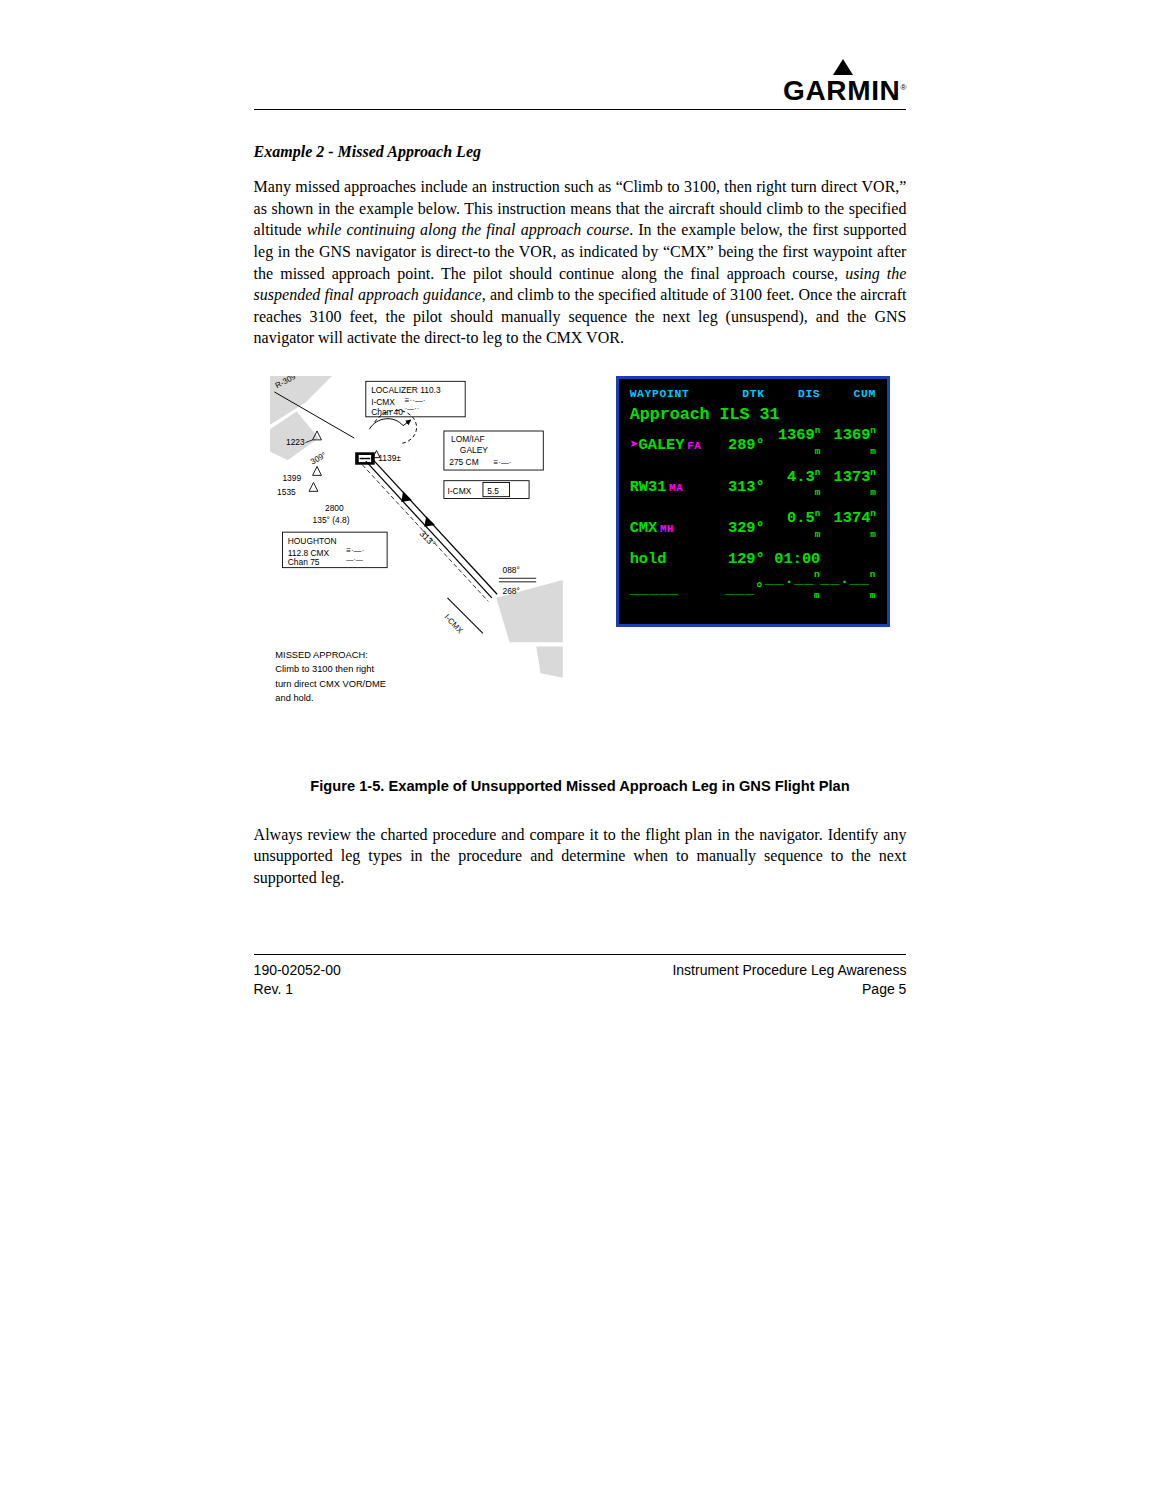GARMIN®
Example 2 - Missed Approach Leg
Many missed approaches include an instruction such as “Climb to 3100, then right turn direct VOR,” as shown in the example below. This instruction means that the aircraft should climb to the specified altitude while continuing along the final approach course. In the example below, the first supported leg in the GNS navigator is direct-to the VOR, as indicated by “CMX” being the first waypoint after the missed approach point. The pilot should continue along the final approach course, using the suspended final approach guidance, and climb to the specified altitude of 3100 feet. Once the aircraft reaches 3100 feet, the pilot should manually sequence the next leg (unsuspend), and the GNS navigator will activate the direct-to leg to the CMX VOR.
R-309 LOCALIZER 110.3 I-CMX ≡··—· ·—·· Chan 40 LOM/IAF GALEY 275 CM ≡·—· I-CMX 5.5 1223 309° 1139± 1399 1535 2800 135° (4.8) HOUGHTON 112.8 CMX ≡·—· —·— Chan 75 313° 088° 268° I-CMX MISSED APPROACH: Climb to 3100 then right turn direct CMX VOR/DME and hold.
| WAYPOINT | DTK | DIS | CUM |
| Approach ILS 31 |
| ➤ GALEY FA | 289° | 1369 n m | 1369 n m |
| RW31 MA | 313° | 4.3 n m | 1373 n m |
| CMX MH | 329° | 0.5 n m | 1374 n m |
| hold | 129° | 01:00 | |
| _____ | ___° | __.__ n m | __.__ n m |
Figure 1-5. Example of Unsupported Missed Approach Leg in GNS Flight Plan
Always review the charted procedure and compare it to the flight plan in the navigator. Identify any unsupported leg types in the procedure and determine when to manually sequence to the next supported leg.
| 190-02052-00 | Instrument Procedure Leg Awareness |
| Rev. 1 | Page 5 |